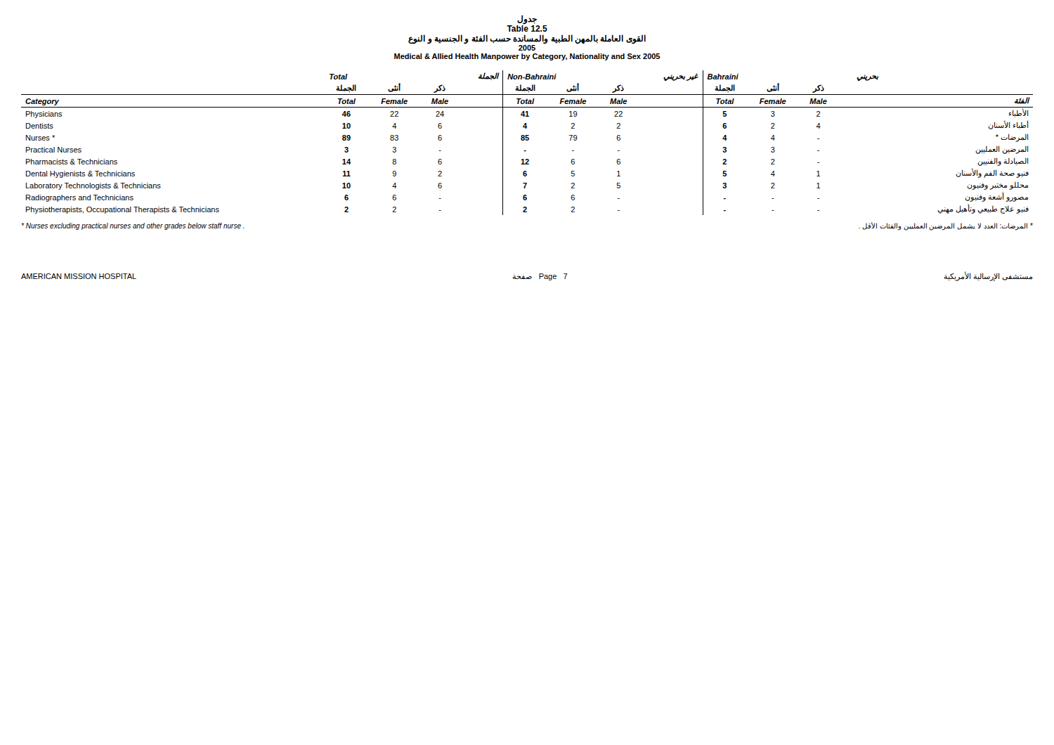جدول
Table 12.5
القوى العاملة بالمهن الطبية والمساندة حسب الفئة و الجنسية و النوع
2005
Medical & Allied Health Manpower by Category, Nationality and Sex 2005
| | Total | الجملة | Non-Bahraini | غير بحريني | Bahraini | بحريني | |
| --- | --- | --- | --- | --- | --- | --- | --- |
| | الجملة | أنثى | ذكر | | الجملة | أنثى | ذكر | | الجملة | أنثى | ذكر | | |
| Category | Total | Female | Male | | Total | Female | Male | | Total | Female | Male | | الفئة |
| Physicians | 46 | 22 | 24 | | 41 | 19 | 22 | | 5 | 3 | 2 | | الأطباء |
| Dentists | 10 | 4 | 6 | | 4 | 2 | 2 | | 6 | 2 | 4 | | أطباء الأسنان |
| Nurses * | 89 | 83 | 6 | | 85 | 79 | 6 | | 4 | 4 | - | | المرضات * |
| Practical Nurses | 3 | 3 | - | | - | - | - | | 3 | 3 | - | | المرضين العمليين |
| Pharmacists & Technicians | 14 | 8 | 6 | | 12 | 6 | 6 | | 2 | 2 | - | | الصيادلة والفنيين |
| Dental Hygienists & Technicians | 11 | 9 | 2 | | 6 | 5 | 1 | | 5 | 4 | 1 | | فنيو صحة الفم والأسنان |
| Laboratory Technologists & Technicians | 10 | 4 | 6 | | 7 | 2 | 5 | | 3 | 2 | 1 | | محللو مختبر وفنيون |
| Radiographers and Technicians | 6 | 6 | - | | 6 | 6 | - | | - | - | - | | مصورو أشعة وفنيون |
| Physiotherapists, Occupational Therapists & Technicians | 2 | 2 | - | | 2 | 2 | - | | - | - | - | | فنيو علاج طبيعي وتأهيل مهني |
* Nurses excluding practical nurses and other grades below staff nurse . * المرضات: العدد لا يشمل المرضين العمليين والفئات الأقل .
AMERICAN MISSION HOSPITAL صفحة Page 7 مستشفى الإرسالية الأمريكية